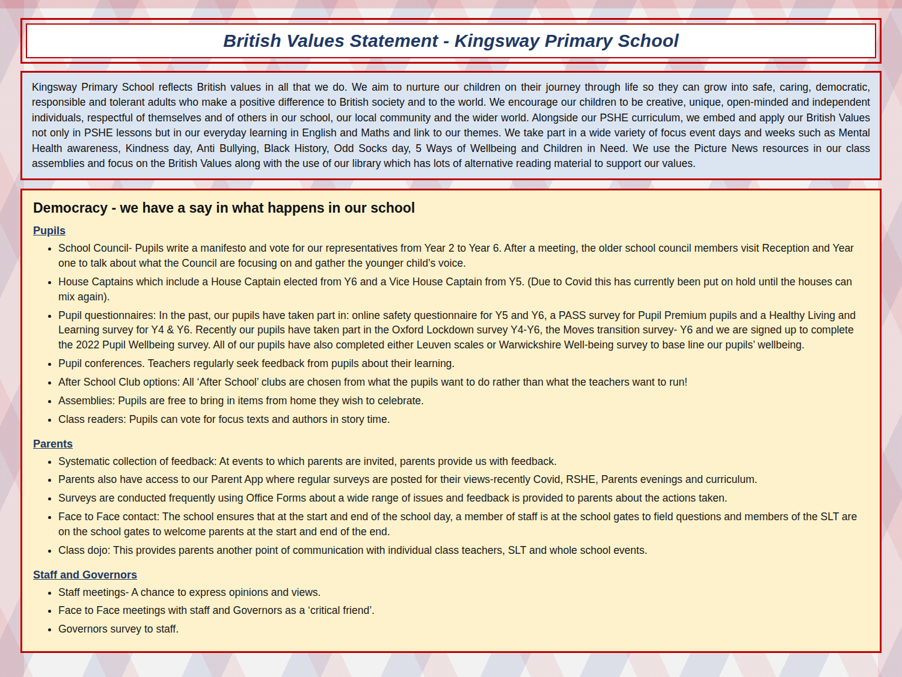British Values Statement - Kingsway Primary School
Kingsway Primary School reflects British values in all that we do. We aim to nurture our children on their journey through life so they can grow into safe, caring, democratic, responsible and tolerant adults who make a positive difference to British society and to the world. We encourage our children to be creative, unique, open-minded and independent individuals, respectful of themselves and of others in our school, our local community and the wider world. Alongside our PSHE curriculum, we embed and apply our British Values not only in PSHE lessons but in our everyday learning in English and Maths and link to our themes. We take part in a wide variety of focus event days and weeks such as Mental Health awareness, Kindness day, Anti Bullying, Black History, Odd Socks day, 5 Ways of Wellbeing and Children in Need. We use the Picture News resources in our class assemblies and focus on the British Values along with the use of our library which has lots of alternative reading material to support our values.
Democracy - we have a say in what happens in our school
Pupils
School Council- Pupils write a manifesto and vote for our representatives from Year 2 to Year 6. After a meeting, the older school council members visit Reception and Year one to talk about what the Council are focusing on and gather the younger child’s voice.
House Captains which include a House Captain elected from Y6 and a Vice House Captain from Y5. (Due to Covid this has currently been put on hold until the houses can mix again).
Pupil questionnaires: In the past, our pupils have taken part in: online safety questionnaire for Y5 and Y6, a PASS survey for Pupil Premium pupils and a Healthy Living and Learning survey for Y4 & Y6. Recently our pupils have taken part in the Oxford Lockdown survey Y4-Y6, the Moves transition survey- Y6 and we are signed up to complete the 2022 Pupil Wellbeing survey. All of our pupils have also completed either Leuven scales or Warwickshire Well-being survey to base line our pupils’ wellbeing.
Pupil conferences. Teachers regularly seek feedback from pupils about their learning.
After School Club options: All ‘After School’ clubs are chosen from what the pupils want to do rather than what the teachers want to run!
Assemblies: Pupils are free to bring in items from home they wish to celebrate.
Class readers: Pupils can vote for focus texts and authors in story time.
Parents
Systematic collection of feedback: At events to which parents are invited, parents provide us with feedback.
Parents also have access to our Parent App where regular surveys are posted for their views-recently Covid, RSHE, Parents evenings and curriculum.
Surveys are conducted frequently using Office Forms about a wide range of issues and feedback is provided to parents about the actions taken.
Face to Face contact: The school ensures that at the start and end of the school day, a member of staff is at the school gates to field questions and members of the SLT are on the school gates to welcome parents at the start and end of the end.
Class dojo: This provides parents another point of communication with individual class teachers, SLT and whole school events.
Staff and Governors
Staff meetings- A chance to express opinions and views.
Face to Face meetings with staff and Governors as a ‘critical friend’.
Governors survey to staff.